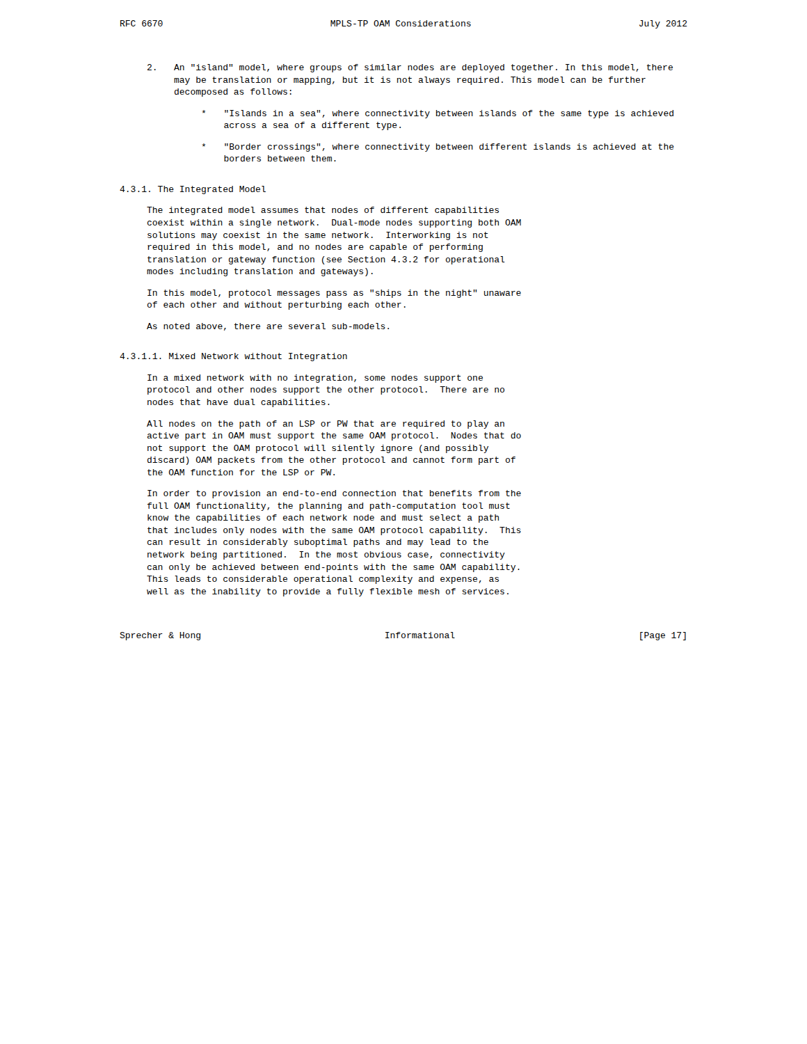RFC 6670 MPLS-TP OAM Considerations July 2012
2. An "island" model, where groups of similar nodes are deployed together. In this model, there may be translation or mapping, but it is not always required. This model can be further decomposed as follows:
* "Islands in a sea", where connectivity between islands of the same type is achieved across a sea of a different type.
* "Border crossings", where connectivity between different islands is achieved at the borders between them.
4.3.1. The Integrated Model
The integrated model assumes that nodes of different capabilities coexist within a single network. Dual-mode nodes supporting both OAM solutions may coexist in the same network. Interworking is not required in this model, and no nodes are capable of performing translation or gateway function (see Section 4.3.2 for operational modes including translation and gateways).
In this model, protocol messages pass as "ships in the night" unaware of each other and without perturbing each other.
As noted above, there are several sub-models.
4.3.1.1. Mixed Network without Integration
In a mixed network with no integration, some nodes support one protocol and other nodes support the other protocol. There are no nodes that have dual capabilities.
All nodes on the path of an LSP or PW that are required to play an active part in OAM must support the same OAM protocol. Nodes that do not support the OAM protocol will silently ignore (and possibly discard) OAM packets from the other protocol and cannot form part of the OAM function for the LSP or PW.
In order to provision an end-to-end connection that benefits from the full OAM functionality, the planning and path-computation tool must know the capabilities of each network node and must select a path that includes only nodes with the same OAM protocol capability. This can result in considerably suboptimal paths and may lead to the network being partitioned. In the most obvious case, connectivity can only be achieved between end-points with the same OAM capability. This leads to considerable operational complexity and expense, as well as the inability to provide a fully flexible mesh of services.
Sprecher & Hong Informational [Page 17]